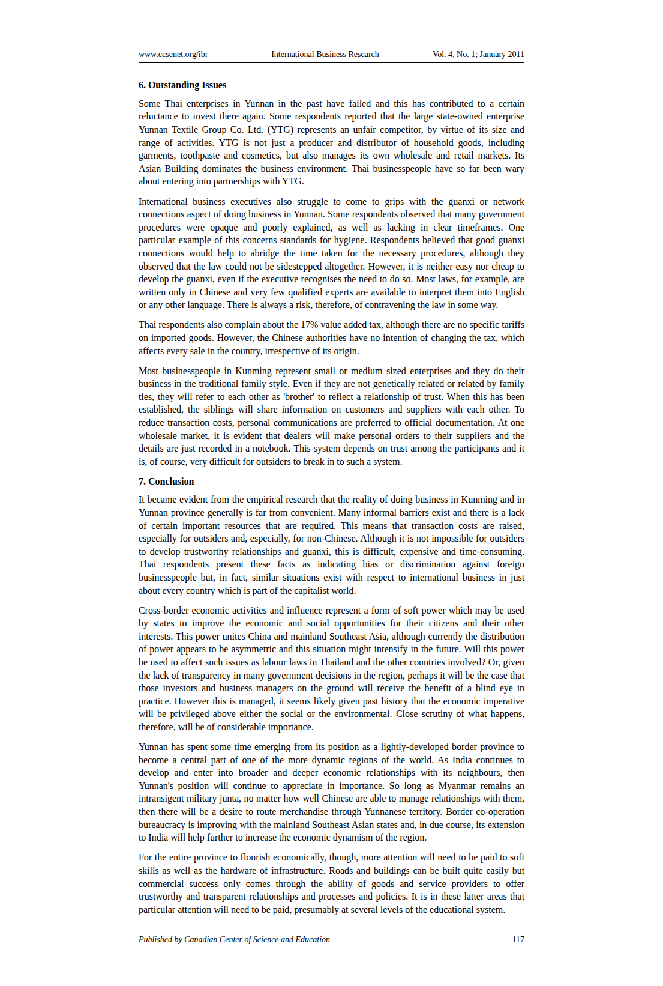www.ccsenet.org/ibr International Business Research Vol. 4, No. 1; January 2011
6. Outstanding Issues
Some Thai enterprises in Yunnan in the past have failed and this has contributed to a certain reluctance to invest there again. Some respondents reported that the large state-owned enterprise Yunnan Textile Group Co. Ltd. (YTG) represents an unfair competitor, by virtue of its size and range of activities. YTG is not just a producer and distributor of household goods, including garments, toothpaste and cosmetics, but also manages its own wholesale and retail markets. Its Asian Building dominates the business environment. Thai businesspeople have so far been wary about entering into partnerships with YTG.
International business executives also struggle to come to grips with the guanxi or network connections aspect of doing business in Yunnan. Some respondents observed that many government procedures were opaque and poorly explained, as well as lacking in clear timeframes. One particular example of this concerns standards for hygiene. Respondents believed that good guanxi connections would help to abridge the time taken for the necessary procedures, although they observed that the law could not be sidestepped altogether. However, it is neither easy nor cheap to develop the guanxi, even if the executive recognises the need to do so. Most laws, for example, are written only in Chinese and very few qualified experts are available to interpret them into English or any other language. There is always a risk, therefore, of contravening the law in some way.
Thai respondents also complain about the 17% value added tax, although there are no specific tariffs on imported goods. However, the Chinese authorities have no intention of changing the tax, which affects every sale in the country, irrespective of its origin.
Most businesspeople in Kunming represent small or medium sized enterprises and they do their business in the traditional family style. Even if they are not genetically related or related by family ties, they will refer to each other as 'brother' to reflect a relationship of trust. When this has been established, the siblings will share information on customers and suppliers with each other. To reduce transaction costs, personal communications are preferred to official documentation. At one wholesale market, it is evident that dealers will make personal orders to their suppliers and the details are just recorded in a notebook. This system depends on trust among the participants and it is, of course, very difficult for outsiders to break in to such a system.
7. Conclusion
It became evident from the empirical research that the reality of doing business in Kunming and in Yunnan province generally is far from convenient. Many informal barriers exist and there is a lack of certain important resources that are required. This means that transaction costs are raised, especially for outsiders and, especially, for non-Chinese. Although it is not impossible for outsiders to develop trustworthy relationships and guanxi, this is difficult, expensive and time-consuming. Thai respondents present these facts as indicating bias or discrimination against foreign businesspeople but, in fact, similar situations exist with respect to international business in just about every country which is part of the capitalist world.
Cross-border economic activities and influence represent a form of soft power which may be used by states to improve the economic and social opportunities for their citizens and their other interests. This power unites China and mainland Southeast Asia, although currently the distribution of power appears to be asymmetric and this situation might intensify in the future. Will this power be used to affect such issues as labour laws in Thailand and the other countries involved? Or, given the lack of transparency in many government decisions in the region, perhaps it will be the case that those investors and business managers on the ground will receive the benefit of a blind eye in practice. However this is managed, it seems likely given past history that the economic imperative will be privileged above either the social or the environmental. Close scrutiny of what happens, therefore, will be of considerable importance.
Yunnan has spent some time emerging from its position as a lightly-developed border province to become a central part of one of the more dynamic regions of the world. As India continues to develop and enter into broader and deeper economic relationships with its neighbours, then Yunnan's position will continue to appreciate in importance. So long as Myanmar remains an intransigent military junta, no matter how well Chinese are able to manage relationships with them, then there will be a desire to route merchandise through Yunnanese territory. Border co-operation bureaucracy is improving with the mainland Southeast Asian states and, in due course, its extension to India will help further to increase the economic dynamism of the region.
For the entire province to flourish economically, though, more attention will need to be paid to soft skills as well as the hardware of infrastructure. Roads and buildings can be built quite easily but commercial success only comes through the ability of goods and service providers to offer trustworthy and transparent relationships and processes and policies. It is in these latter areas that particular attention will need to be paid, presumably at several levels of the educational system.
Published by Canadian Center of Science and Education 117